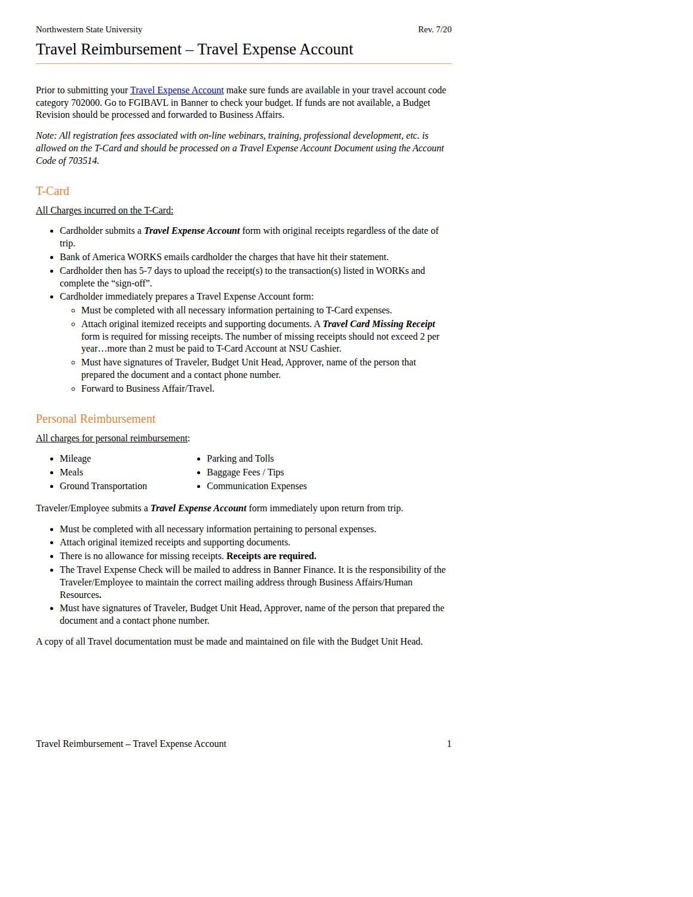Northwestern State University Rev. 7/20
Travel Reimbursement – Travel Expense Account
Prior to submitting your Travel Expense Account make sure funds are available in your travel account code category 702000. Go to FGIBAVL in Banner to check your budget. If funds are not available, a Budget Revision should be processed and forwarded to Business Affairs.
Note: All registration fees associated with on-line webinars, training, professional development, etc. is allowed on the T-Card and should be processed on a Travel Expense Account Document using the Account Code of 703514.
T-Card
All Charges incurred on the T-Card:
Cardholder submits a Travel Expense Account form with original receipts regardless of the date of trip.
Bank of America WORKS emails cardholder the charges that have hit their statement.
Cardholder then has 5-7 days to upload the receipt(s) to the transaction(s) listed in WORKs and complete the “sign-off”.
Cardholder immediately prepares a Travel Expense Account form:
Must be completed with all necessary information pertaining to T-Card expenses.
Attach original itemized receipts and supporting documents. A Travel Card Missing Receipt form is required for missing receipts. The number of missing receipts should not exceed 2 per year…more than 2 must be paid to T-Card Account at NSU Cashier.
Must have signatures of Traveler, Budget Unit Head, Approver, name of the person that prepared the document and a contact phone number.
Forward to Business Affair/Travel.
Personal Reimbursement
All charges for personal reimbursement:
Mileage
Meals
Ground Transportation
Parking and Tolls
Baggage Fees / Tips
Communication Expenses
Traveler/Employee submits a Travel Expense Account form immediately upon return from trip.
Must be completed with all necessary information pertaining to personal expenses.
Attach original itemized receipts and supporting documents.
There is no allowance for missing receipts. Receipts are required.
The Travel Expense Check will be mailed to address in Banner Finance. It is the responsibility of the Traveler/Employee to maintain the correct mailing address through Business Affairs/Human Resources.
Must have signatures of Traveler, Budget Unit Head, Approver, name of the person that prepared the document and a contact phone number.
A copy of all Travel documentation must be made and maintained on file with the Budget Unit Head.
Travel Reimbursement – Travel Expense Account 1